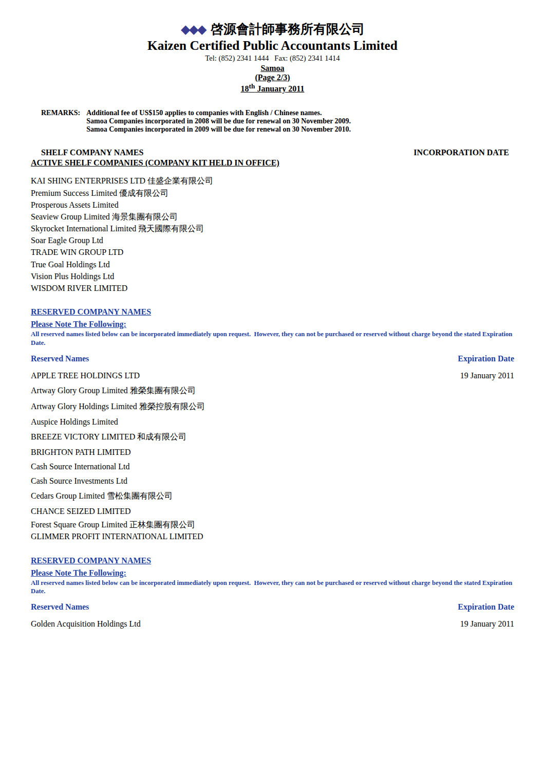◆◆◆ 啓源會計師事務所有限公司
Kaizen Certified Public Accountants Limited
Tel: (852) 2341 1444 Fax: (852) 2341 1414
Samoa
(Page 2/3)
18th January 2011
| REMARKS: | Additional fee of US$150 applies to companies with English / Chinese names. Samoa Companies incorporated in 2008 will be due for renewal on 30 November 2009. Samoa Companies incorporated in 2009 will be due for renewal on 30 November 2010. |
SHELF COMPANY NAMES INCORPORATION DATE
ACTIVE SHELF COMPANIES (COMPANY KIT HELD IN OFFICE)
KAI SHING ENTERPRISES LTD 佳盛企業有限公司
Premium Success Limited 優成有限公司
Prosperous Assets Limited
Seaview Group Limited 海景集團有限公司
Skyrocket International Limited 飛天國際有限公司
Soar Eagle Group Ltd
TRADE WIN GROUP LTD
True Goal Holdings Ltd
Vision Plus Holdings Ltd
WISDOM RIVER LIMITED
RESERVED COMPANY NAMES
Please Note The Following:
All reserved names listed below can be incorporated immediately upon request. However, they can not be purchased or reserved without charge beyond the stated Expiration Date.
Reserved Names Expiration Date
| APPLE TREE HOLDINGS LTD | 19 January 2011 |
| Artway Glory Group Limited 雅榮集團有限公司 | |
| Artway Glory Holdings Limited 雅榮控股有限公司 | |
| Auspice Holdings Limited | |
| BREEZE VICTORY LIMITED 和成有限公司 | |
| BRIGHTON PATH LIMITED | |
| Cash Source International Ltd | |
| Cash Source Investments Ltd | |
| Cedars Group Limited 雪松集團有限公司 | |
| CHANCE SEIZED LIMITED | |
| Forest Square Group Limited 正林集團有限公司 | |
| GLIMMER PROFIT INTERNATIONAL LIMITED | |
RESERVED COMPANY NAMES
Please Note The Following:
All reserved names listed below can be incorporated immediately upon request. However, they can not be purchased or reserved without charge beyond the stated Expiration Date.
Reserved Names Expiration Date
| Golden Acquisition Holdings Ltd | 19 January 2011 |